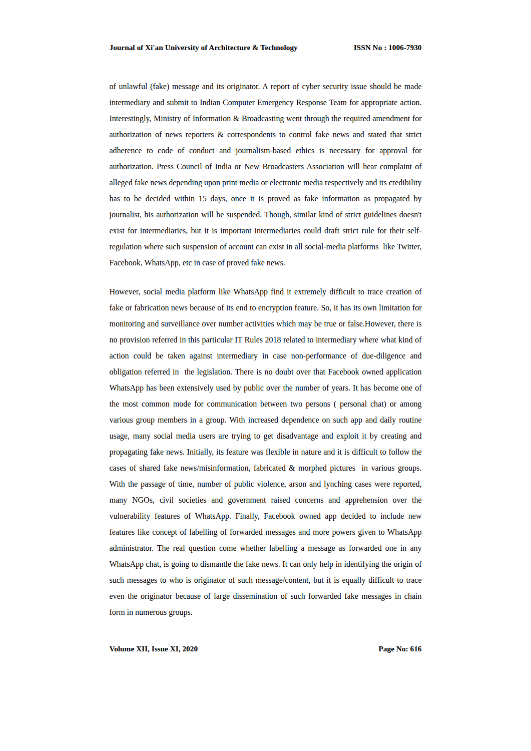Journal of Xi'an University of Architecture & Technology
ISSN No : 1006-7930
of unlawful (fake) message and its originator. A report of cyber security issue should be made intermediary and submit to Indian Computer Emergency Response Team for appropriate action. Interestingly, Ministry of Information & Broadcasting went through the required amendment for authorization of news reporters & correspondents to control fake news and stated that strict adherence to code of conduct and journalism-based ethics is necessary for approval for authorization. Press Council of India or New Broadcasters Association will hear complaint of alleged fake news depending upon print media or electronic media respectively and its credibility has to be decided within 15 days, once it is proved as fake information as propagated by journalist, his authorization will be suspended. Though, similar kind of strict guidelines doesn't exist for intermediaries, but it is important intermediaries could draft strict rule for their self-regulation where such suspension of account can exist in all social-media platforms like Twitter, Facebook, WhatsApp, etc in case of proved fake news.
However, social media platform like WhatsApp find it extremely difficult to trace creation of fake or fabrication news because of its end to encryption feature. So, it has its own limitation for monitoring and surveillance over number activities which may be true or false.However, there is no provision referred in this particular IT Rules 2018 related to intermediary where what kind of action could be taken against intermediary in case non-performance of due-diligence and obligation referred in the legislation. There is no doubt over that Facebook owned application WhatsApp has been extensively used by public over the number of years. It has become one of the most common mode for communication between two persons ( personal chat) or among various group members in a group. With increased dependence on such app and daily routine usage, many social media users are trying to get disadvantage and exploit it by creating and propagating fake news. Initially, its feature was flexible in nature and it is difficult to follow the cases of shared fake news/misinformation, fabricated & morphed pictures in various groups. With the passage of time, number of public violence, arson and lynching cases were reported, many NGOs, civil societies and government raised concerns and apprehension over the vulnerability features of WhatsApp. Finally, Facebook owned app decided to include new features like concept of labelling of forwarded messages and more powers given to WhatsApp administrator. The real question come whether labelling a message as forwarded one in any WhatsApp chat, is going to dismantle the fake news. It can only help in identifying the origin of such messages to who is originator of such message/content, but it is equally difficult to trace even the originator because of large dissemination of such forwarded fake messages in chain form in numerous groups.
Volume XII, Issue XI, 2020
Page No: 616